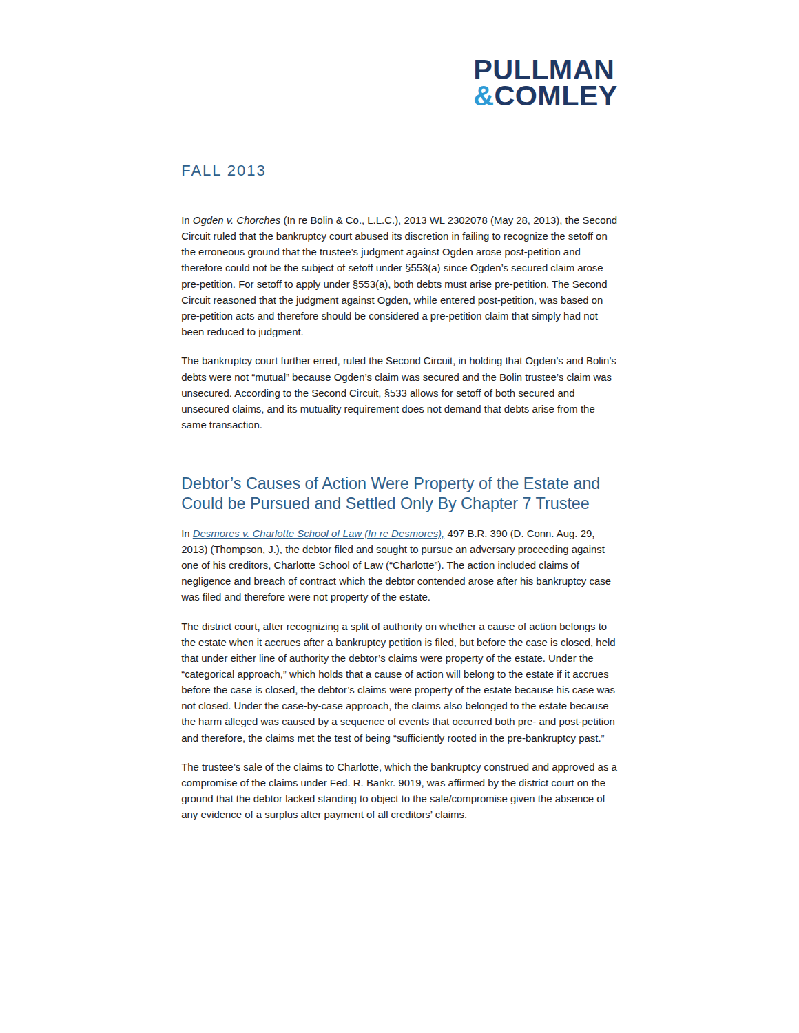PULLMAN &COMLEY
FALL 2013
In Ogden v. Chorches (In re Bolin & Co., L.L.C.), 2013 WL 2302078 (May 28, 2013), the Second Circuit ruled that the bankruptcy court abused its discretion in failing to recognize the setoff on the erroneous ground that the trustee’s judgment against Ogden arose post-petition and therefore could not be the subject of setoff under §553(a) since Ogden’s secured claim arose pre-petition. For setoff to apply under §553(a), both debts must arise pre-petition. The Second Circuit reasoned that the judgment against Ogden, while entered post-petition, was based on pre-petition acts and therefore should be considered a pre-petition claim that simply had not been reduced to judgment.
The bankruptcy court further erred, ruled the Second Circuit, in holding that Ogden’s and Bolin’s debts were not “mutual” because Ogden’s claim was secured and the Bolin trustee’s claim was unsecured. According to the Second Circuit, §533 allows for setoff of both secured and unsecured claims, and its mutuality requirement does not demand that debts arise from the same transaction.
Debtor’s Causes of Action Were Property of the Estate and Could be Pursued and Settled Only By Chapter 7 Trustee
In Desmores v. Charlotte School of Law (In re Desmores), 497 B.R. 390 (D. Conn. Aug. 29, 2013) (Thompson, J.), the debtor filed and sought to pursue an adversary proceeding against one of his creditors, Charlotte School of Law (“Charlotte”). The action included claims of negligence and breach of contract which the debtor contended arose after his bankruptcy case was filed and therefore were not property of the estate.
The district court, after recognizing a split of authority on whether a cause of action belongs to the estate when it accrues after a bankruptcy petition is filed, but before the case is closed, held that under either line of authority the debtor’s claims were property of the estate. Under the “categorical approach,” which holds that a cause of action will belong to the estate if it accrues before the case is closed, the debtor’s claims were property of the estate because his case was not closed. Under the case-by-case approach, the claims also belonged to the estate because the harm alleged was caused by a sequence of events that occurred both pre- and post-petition and therefore, the claims met the test of being “sufficiently rooted in the pre-bankruptcy past.”
The trustee’s sale of the claims to Charlotte, which the bankruptcy construed and approved as a compromise of the claims under Fed. R. Bankr. 9019, was affirmed by the district court on the ground that the debtor lacked standing to object to the sale/compromise given the absence of any evidence of a surplus after payment of all creditors’ claims.